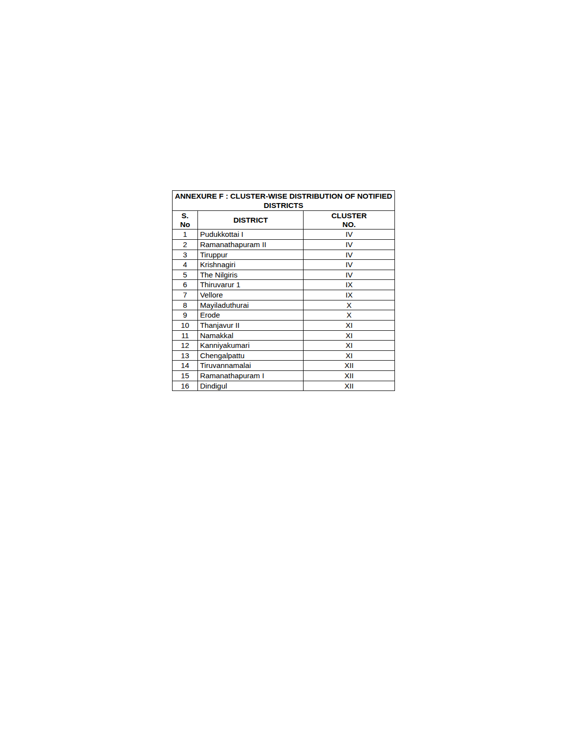| ANNEXURE F : CLUSTER-WISE DISTRIBUTION OF NOTIFIED DISTRICTS |
| S. No | DISTRICT | CLUSTER NO. |
| 1 | Pudukkottai I | IV |
| 2 | Ramanathapuram II | IV |
| 3 | Tiruppur | IV |
| 4 | Krishnagiri | IV |
| 5 | The Nilgiris | IV |
| 6 | Thiruvarur 1 | IX |
| 7 | Vellore | IX |
| 8 | Mayiladuthurai | X |
| 9 | Erode | X |
| 10 | Thanjavur II | XI |
| 11 | Namakkal | XI |
| 12 | Kanniyakumari | XI |
| 13 | Chengalpattu | XI |
| 14 | Tiruvannamalai | XII |
| 15 | Ramanathapuram I | XII |
| 16 | Dindigul | XII |